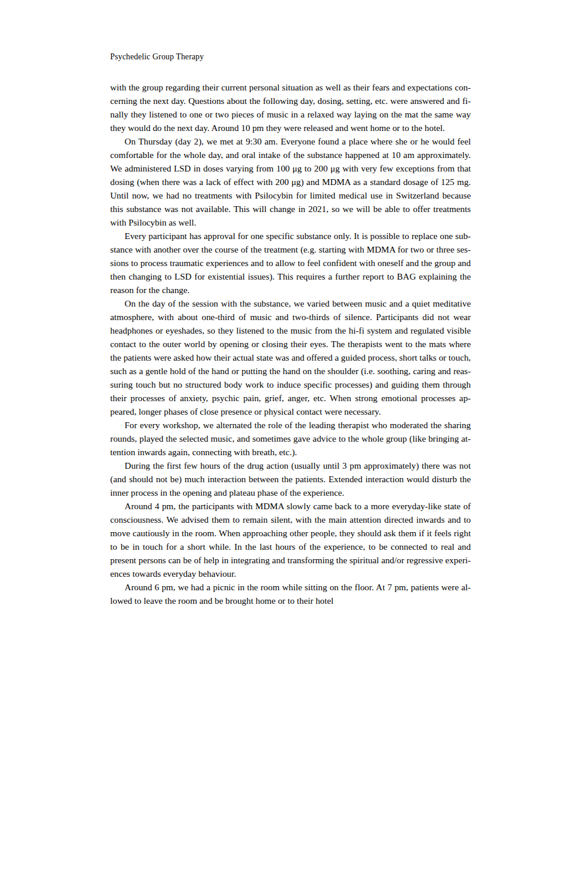Psychedelic Group Therapy
with the group regarding their current personal situation as well as their fears and expectations concerning the next day. Questions about the following day, dosing, setting, etc. were answered and finally they listened to one or two pieces of music in a relaxed way laying on the mat the same way they would do the next day. Around 10 pm they were released and went home or to the hotel.
On Thursday (day 2), we met at 9:30 am. Everyone found a place where she or he would feel comfortable for the whole day, and oral intake of the substance happened at 10 am approximately. We administered LSD in doses varying from 100 μg to 200 μg with very few exceptions from that dosing (when there was a lack of effect with 200 μg) and MDMA as a standard dosage of 125 mg. Until now, we had no treatments with Psilocybin for limited medical use in Switzerland because this substance was not available. This will change in 2021, so we will be able to offer treatments with Psilocybin as well.
Every participant has approval for one specific substance only. It is possible to replace one substance with another over the course of the treatment (e.g. starting with MDMA for two or three sessions to process traumatic experiences and to allow to feel confident with oneself and the group and then changing to LSD for existential issues). This requires a further report to BAG explaining the reason for the change.
On the day of the session with the substance, we varied between music and a quiet meditative atmosphere, with about one-third of music and two-thirds of silence. Participants did not wear headphones or eyeshades, so they listened to the music from the hi-fi system and regulated visible contact to the outer world by opening or closing their eyes. The therapists went to the mats where the patients were asked how their actual state was and offered a guided process, short talks or touch, such as a gentle hold of the hand or putting the hand on the shoulder (i.e. soothing, caring and reassuring touch but no structured body work to induce specific processes) and guiding them through their processes of anxiety, psychic pain, grief, anger, etc. When strong emotional processes appeared, longer phases of close presence or physical contact were necessary.
For every workshop, we alternated the role of the leading therapist who moderated the sharing rounds, played the selected music, and sometimes gave advice to the whole group (like bringing attention inwards again, connecting with breath, etc.).
During the first few hours of the drug action (usually until 3 pm approximately) there was not (and should not be) much interaction between the patients. Extended interaction would disturb the inner process in the opening and plateau phase of the experience.
Around 4 pm, the participants with MDMA slowly came back to a more everyday-like state of consciousness. We advised them to remain silent, with the main attention directed inwards and to move cautiously in the room. When approaching other people, they should ask them if it feels right to be in touch for a short while. In the last hours of the experience, to be connected to real and present persons can be of help in integrating and transforming the spiritual and/or regressive experiences towards everyday behaviour.
Around 6 pm, we had a picnic in the room while sitting on the floor. At 7 pm, patients were allowed to leave the room and be brought home or to their hotel